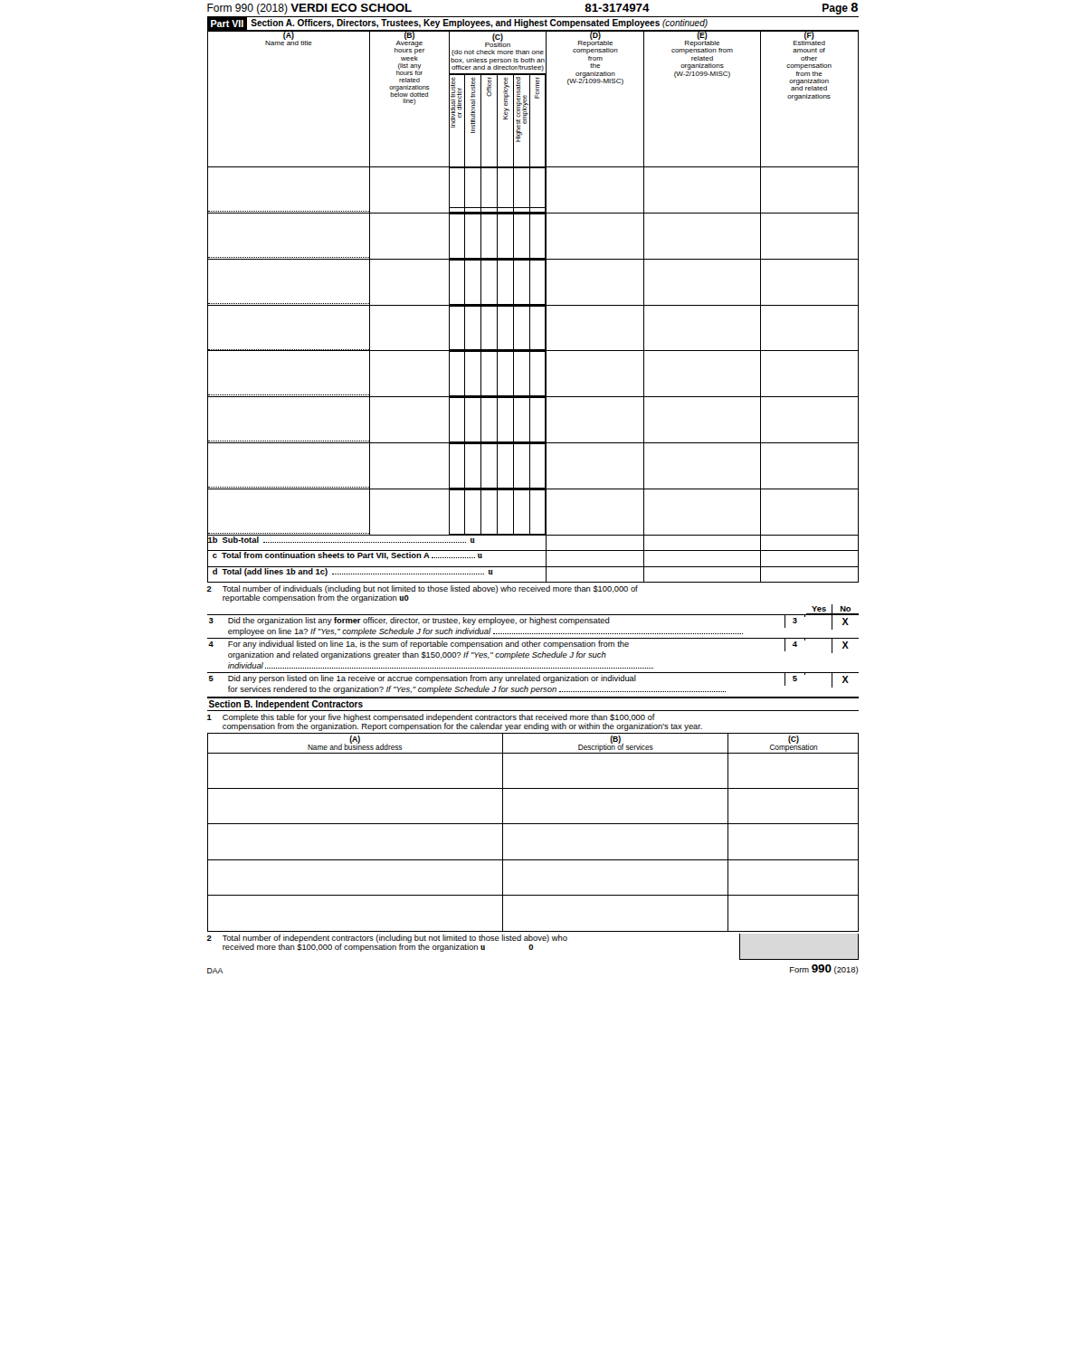Form 990 (2018) VERDI ECO SCHOOL
81-3174974
Page 8
Part VII
Section A. Officers, Directors, Trustees, Key Employees, and Highest Compensated Employees (continued)
| (A) Name and title | (B) Average hours per week (list any hours for related organizations below dotted line) | (C) Position (do not check more than one box, unless person is both an officer and a director/trustee) / Individual trustee or director / Institutional trustee / Officer / Key employee / Highest compensated employee / Former / | (D) Reportable compensation from the organization (W-2/1099-MISC) | (E) Reportable compensation from related organizations (W-2/1099-MISC) | (F) Estimated amount of other compensation from the organization and related organizations |
| 1b Sub-total u | | | |
| c Total from continuation sheets to Part VII, Section A u | | | |
| d Total (add lines 1b and 1c) u | | | |
2
Total number of individuals (including but not limited to those listed above) who received more than $100,000 of
reportable compensation from the organization u 0
Yes
No
3
Did the organization list any former officer, director, or trustee, key employee, or highest compensated
employee on line 1a? If "Yes," complete Schedule J for such individual
3
X
4
For any individual listed on line 1a, is the sum of reportable compensation and other compensation from the
organization and related organizations greater than $150,000? If "Yes," complete Schedule J for such
individual
4
X
5
Did any person listed on line 1a receive or accrue compensation from any unrelated organization or individual
for services rendered to the organization? If "Yes," complete Schedule J for such person
5
X
Section B. Independent Contractors
1
Complete this table for your five highest compensated independent contractors that received more than $100,000 of
compensation from the organization. Report compensation for the calendar year ending with or within the organization's tax year.
| (A) Name and business address | (B) Description of services | (C) Compensation |
2
Total number of independent contractors (including but not limited to those listed above) who
received more than $100,000 of compensation from the organization u 0
DAA
Form 990 (2018)